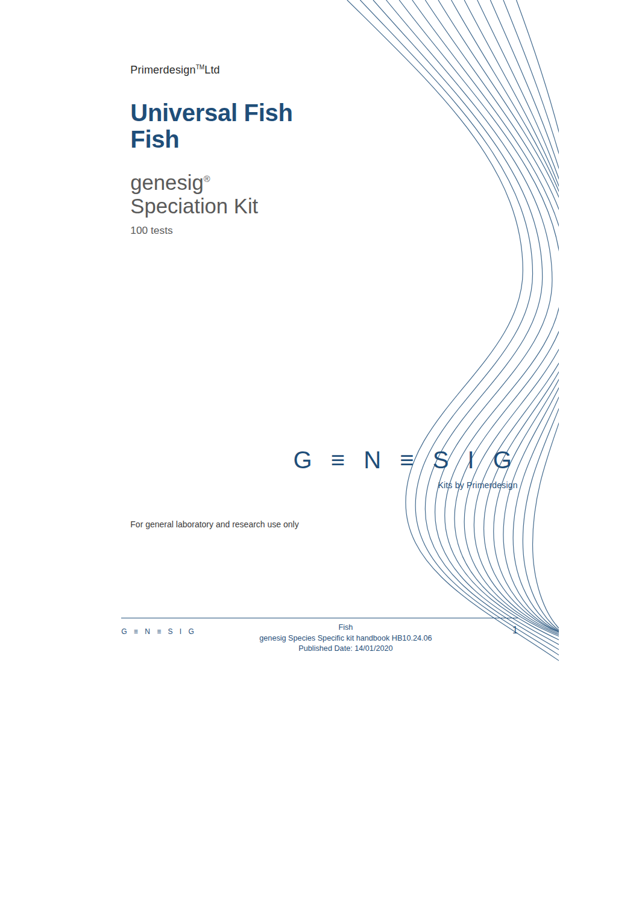PrimerdesignTMLtd
Universal Fish Fish
genesig® Speciation Kit 100 tests
G ≡ N ≡ S I G
Kits by Primerdesign
For general laboratory and research use only
G ≡ N ≡ S I G
Fish
genesig Species Specific kit handbook HB10.24.06
Published Date: 14/01/2020
1